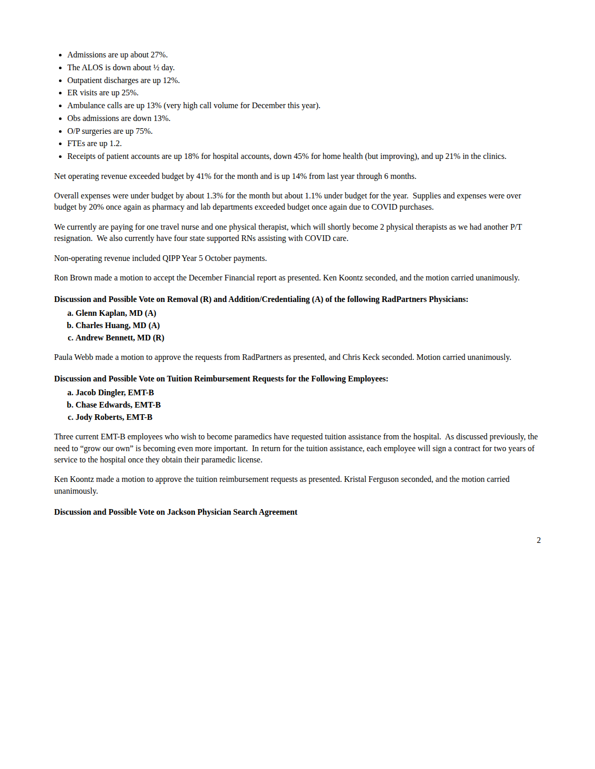Admissions are up about 27%.
The ALOS is down about ½ day.
Outpatient discharges are up 12%.
ER visits are up 25%.
Ambulance calls are up 13% (very high call volume for December this year).
Obs admissions are down 13%.
O/P surgeries are up 75%.
FTEs are up 1.2.
Receipts of patient accounts are up 18% for hospital accounts, down 45% for home health (but improving), and up 21% in the clinics.
Net operating revenue exceeded budget by 41% for the month and is up 14% from last year through 6 months.
Overall expenses were under budget by about 1.3% for the month but about 1.1% under budget for the year. Supplies and expenses were over budget by 20% once again as pharmacy and lab departments exceeded budget once again due to COVID purchases.
We currently are paying for one travel nurse and one physical therapist, which will shortly become 2 physical therapists as we had another P/T resignation. We also currently have four state supported RNs assisting with COVID care.
Non-operating revenue included QIPP Year 5 October payments.
Ron Brown made a motion to accept the December Financial report as presented. Ken Koontz seconded, and the motion carried unanimously.
Discussion and Possible Vote on Removal (R) and Addition/Credentialing (A) of the following RadPartners Physicians:
Glenn Kaplan, MD (A)
Charles Huang, MD (A)
Andrew Bennett, MD (R)
Paula Webb made a motion to approve the requests from RadPartners as presented, and Chris Keck seconded. Motion carried unanimously.
Discussion and Possible Vote on Tuition Reimbursement Requests for the Following Employees:
Jacob Dingler, EMT-B
Chase Edwards, EMT-B
Jody Roberts, EMT-B
Three current EMT-B employees who wish to become paramedics have requested tuition assistance from the hospital. As discussed previously, the need to “grow our own” is becoming even more important. In return for the tuition assistance, each employee will sign a contract for two years of service to the hospital once they obtain their paramedic license.
Ken Koontz made a motion to approve the tuition reimbursement requests as presented. Kristal Ferguson seconded, and the motion carried unanimously.
Discussion and Possible Vote on Jackson Physician Search Agreement
2